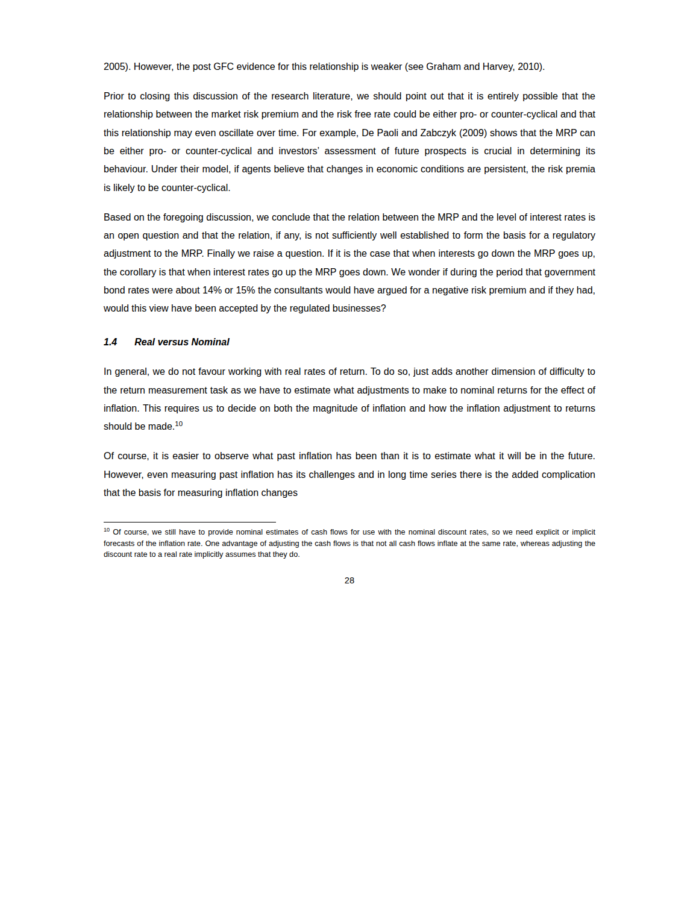2005). However, the post GFC evidence for this relationship is weaker (see Graham and Harvey, 2010).
Prior to closing this discussion of the research literature, we should point out that it is entirely possible that the relationship between the market risk premium and the risk free rate could be either pro- or counter-cyclical and that this relationship may even oscillate over time. For example, De Paoli and Zabczyk (2009) shows that the MRP can be either pro- or counter-cyclical and investors’ assessment of future prospects is crucial in determining its behaviour. Under their model, if agents believe that changes in economic conditions are persistent, the risk premia is likely to be counter-cyclical.
Based on the foregoing discussion, we conclude that the relation between the MRP and the level of interest rates is an open question and that the relation, if any, is not sufficiently well established to form the basis for a regulatory adjustment to the MRP. Finally we raise a question. If it is the case that when interests go down the MRP goes up, the corollary is that when interest rates go up the MRP goes down. We wonder if during the period that government bond rates were about 14% or 15% the consultants would have argued for a negative risk premium and if they had, would this view have been accepted by the regulated businesses?
1.4 Real versus Nominal
In general, we do not favour working with real rates of return. To do so, just adds another dimension of difficulty to the return measurement task as we have to estimate what adjustments to make to nominal returns for the effect of inflation. This requires us to decide on both the magnitude of inflation and how the inflation adjustment to returns should be made.10
Of course, it is easier to observe what past inflation has been than it is to estimate what it will be in the future. However, even measuring past inflation has its challenges and in long time series there is the added complication that the basis for measuring inflation changes
10 Of course, we still have to provide nominal estimates of cash flows for use with the nominal discount rates, so we need explicit or implicit forecasts of the inflation rate. One advantage of adjusting the cash flows is that not all cash flows inflate at the same rate, whereas adjusting the discount rate to a real rate implicitly assumes that they do.
28